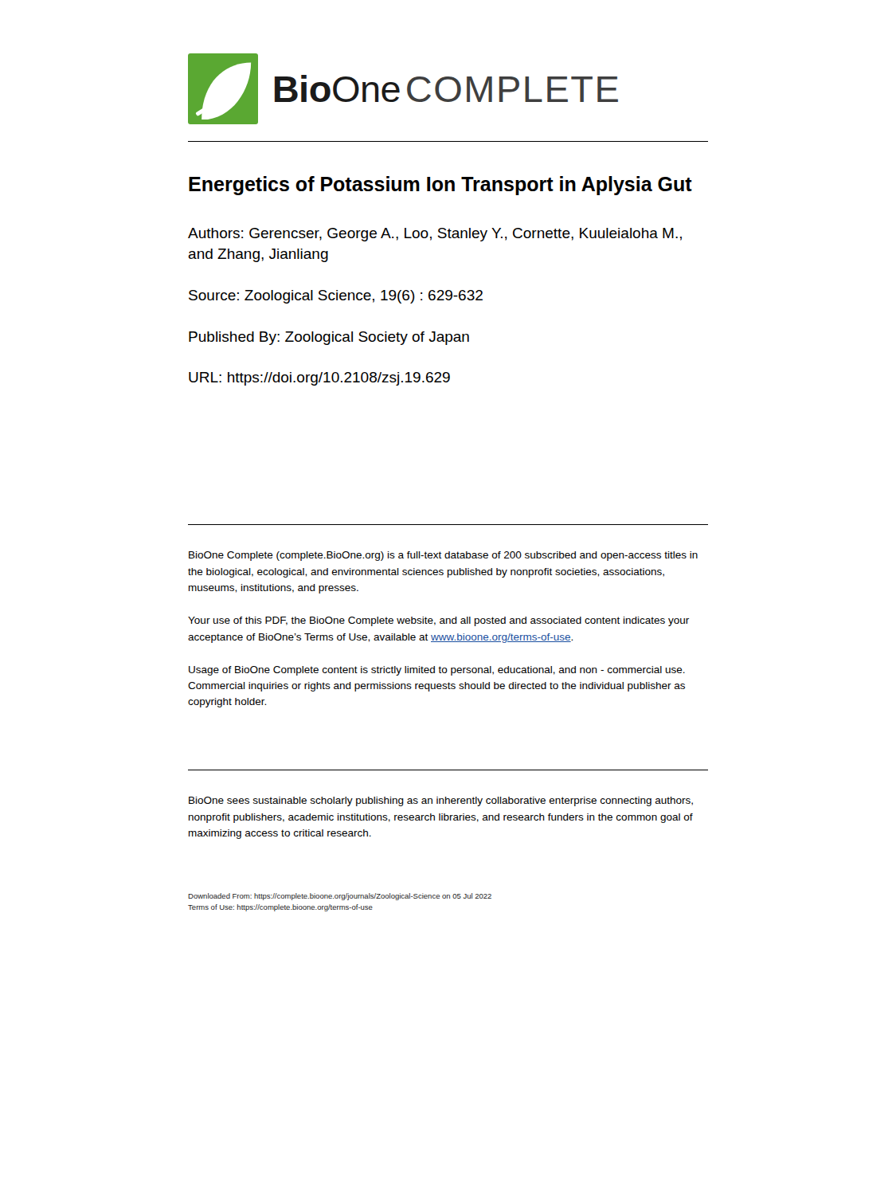Bio One COMPLETE
Energetics of Potassium Ion Transport in Aplysia Gut
Authors: Gerencser, George A., Loo, Stanley Y., Cornette, Kuuleialoha M., and Zhang, Jianliang
Source: Zoological Science, 19(6) : 629-632
Published By: Zoological Society of Japan
URL: https://doi.org/10.2108/zsj.19.629
BioOne Complete (complete.BioOne.org) is a full-text database of 200 subscribed and open-access titles in the biological, ecological, and environmental sciences published by nonprofit societies, associations, museums, institutions, and presses.
Your use of this PDF, the BioOne Complete website, and all posted and associated content indicates your acceptance of BioOne’s Terms of Use, available at www.bioone.org/terms-of-use.
Usage of BioOne Complete content is strictly limited to personal, educational, and non - commercial use. Commercial inquiries or rights and permissions requests should be directed to the individual publisher as copyright holder.
BioOne sees sustainable scholarly publishing as an inherently collaborative enterprise connecting authors, nonprofit publishers, academic institutions, research libraries, and research funders in the common goal of maximizing access to critical research.
Downloaded From: https://complete.bioone.org/journals/Zoological-Science on 05 Jul 2022
Terms of Use: https://complete.bioone.org/terms-of-use